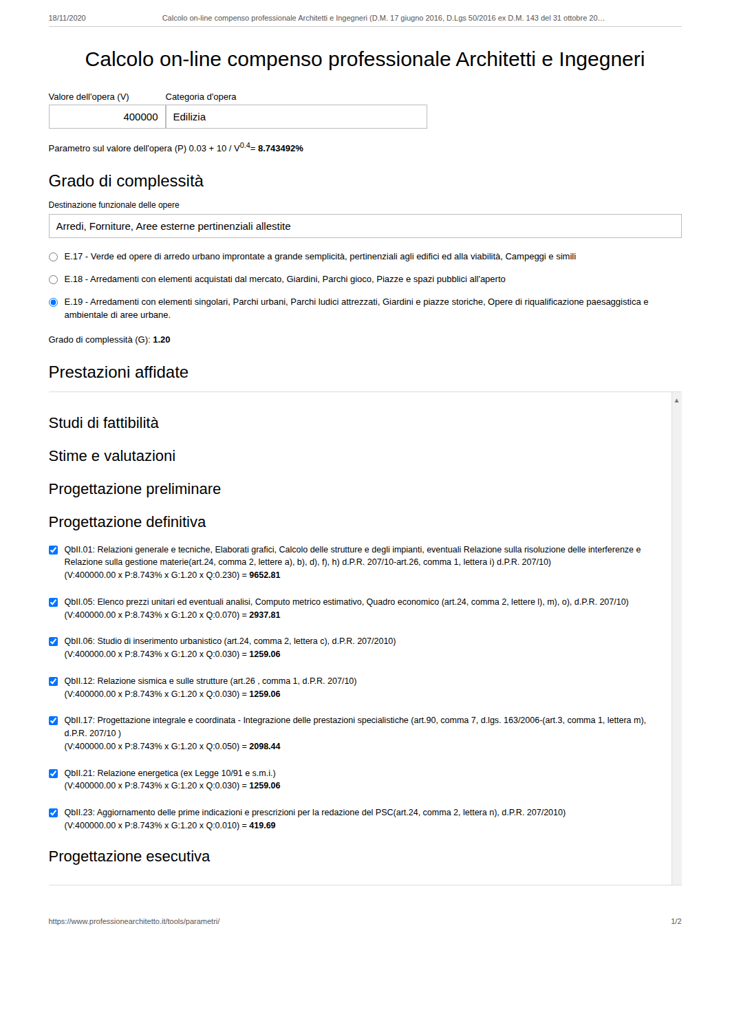18/11/2020 Calcolo on-line compenso professionale Architetti e Ingegneri (D.M. 17 giugno 2016, D.Lgs 50/2016 ex D.M. 143 del 31 ottobre 20…
Calcolo on-line compenso professionale Architetti e Ingegneri
Valore dell'opera (V)
Categoria d'opera
Parametro sul valore dell'opera (P) 0.03 + 10 / V0.4= 8.743492%
Grado di complessità
Destinazione funzionale delle opere
E.17 - Verde ed opere di arredo urbano improntate a grande semplicità, pertinenziali agli edifici ed alla viabilità, Campeggi e simili E.18 - Arredamenti con elementi acquistati dal mercato, Giardini, Parchi gioco, Piazze e spazi pubblici all'aperto E.19 - Arredamenti con elementi singolari, Parchi urbani, Parchi ludici attrezzati, Giardini e piazze storiche, Opere di riqualificazione paesaggistica e ambientale di aree urbane.
Grado di complessità (G): 1.20
Prestazioni affidate
▲
Studi di fattibilità
Stime e valutazioni
Progettazione preliminare
Progettazione definitiva
QbII.01: Relazioni generale e tecniche, Elaborati grafici, Calcolo delle strutture e degli impianti, eventuali Relazione sulla risoluzione delle interferenze e Relazione sulla gestione materie(art.24, comma 2, lettere a), b), d), f), h) d.P.R. 207/10-art.26, comma 1, lettera i) d.P.R. 207/10)
(V:400000.00 x P:8.743% x G:1.20 x Q:0.230) = 9652.81 QbII.05: Elenco prezzi unitari ed eventuali analisi, Computo metrico estimativo, Quadro economico (art.24, comma 2, lettere l), m), o), d.P.R. 207/10)
(V:400000.00 x P:8.743% x G:1.20 x Q:0.070) = 2937.81 QbII.06: Studio di inserimento urbanistico (art.24, comma 2, lettera c), d.P.R. 207/2010)
(V:400000.00 x P:8.743% x G:1.20 x Q:0.030) = 1259.06 QbII.12: Relazione sismica e sulle strutture (art.26 , comma 1, d.P.R. 207/10)
(V:400000.00 x P:8.743% x G:1.20 x Q:0.030) = 1259.06 QbII.17: Progettazione integrale e coordinata - Integrazione delle prestazioni specialistiche (art.90, comma 7, d.lgs. 163/2006-(art.3, comma 1, lettera m), d.P.R. 207/10 )
(V:400000.00 x P:8.743% x G:1.20 x Q:0.050) = 2098.44 QbII.21: Relazione energetica (ex Legge 10/91 e s.m.i.)
(V:400000.00 x P:8.743% x G:1.20 x Q:0.030) = 1259.06 QbII.23: Aggiornamento delle prime indicazioni e prescrizioni per la redazione del PSC(art.24, comma 2, lettera n), d.P.R. 207/2010)
(V:400000.00 x P:8.743% x G:1.20 x Q:0.010) = 419.69
Progettazione esecutiva
https://www.professionearchitetto.it/tools/parametri/ 1/2